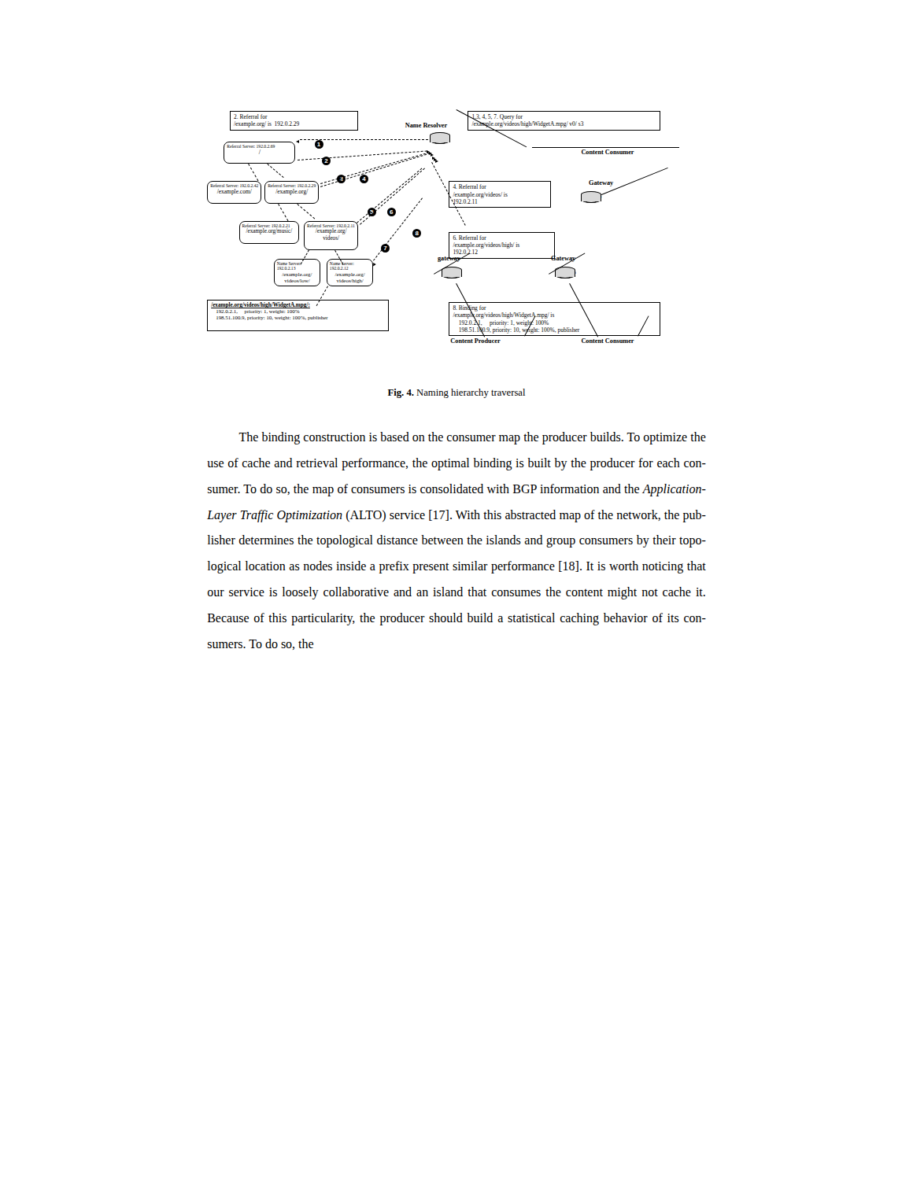2. Referral for
/example.org/ is 192.0.2.29
1,3, 4, 5, 7. Query for
/example.org/videos/high/WidgetA.mpg/ v0/ s3
4. Referral for
/example.org/videos/ is
192.0.2.11
6. Referral for
/example.org/videos/high/ is
192.0.2.12
8. Binding for
/example.org/videos/high/WidgetA.mpg/ is
192.0.2.1, priority: 1, weight: 100%
198.51.100.9, priority: 10, weight: 100%, publisher
Name Resolver
Referral Server: 192.0.2.69 /
Referral Server: 192.0.2.42 /example.com/
Referral Server: 192.0.2.29 /example.org/
Referral Server: 192.0.2.21 /example.org/music/
Referral Server: 192.0.2.11 /example.org/
videos/
Name Server: 192.0.2.13 /example.org/
videos/low/
Name Server: 192.0.2.12 /example.org/
videos/high/
/example.org/videos/high/WidgetA.mpg/: 192.0.2.1, priority: 1, weight: 100% 198.51.100.9, priority: 10, weight: 100%, publisher
1
2
3
4
5
6
7
8
Content Consumer
Gateway
198.51.100.9
gateway
192.0.2.1
Gateway
198.51.100.10
Content Producer
Content Consumer
Fig. 4. Naming hierarchy traversal
The binding construction is based on the consumer map the producer builds. To optimize the use of cache and retrieval performance, the optimal binding is built by the producer for each consumer. To do so, the map of consumers is consolidated with BGP information and the Application-Layer Traffic Optimization (ALTO) service [17]. With this abstracted map of the network, the publisher determines the topological distance between the islands and group consumers by their topological location as nodes inside a prefix present similar performance [18]. It is worth noticing that our service is loosely collaborative and an island that consumes the content might not cache it. Because of this particularity, the producer should build a statistical caching behavior of its consumers. To do so, the